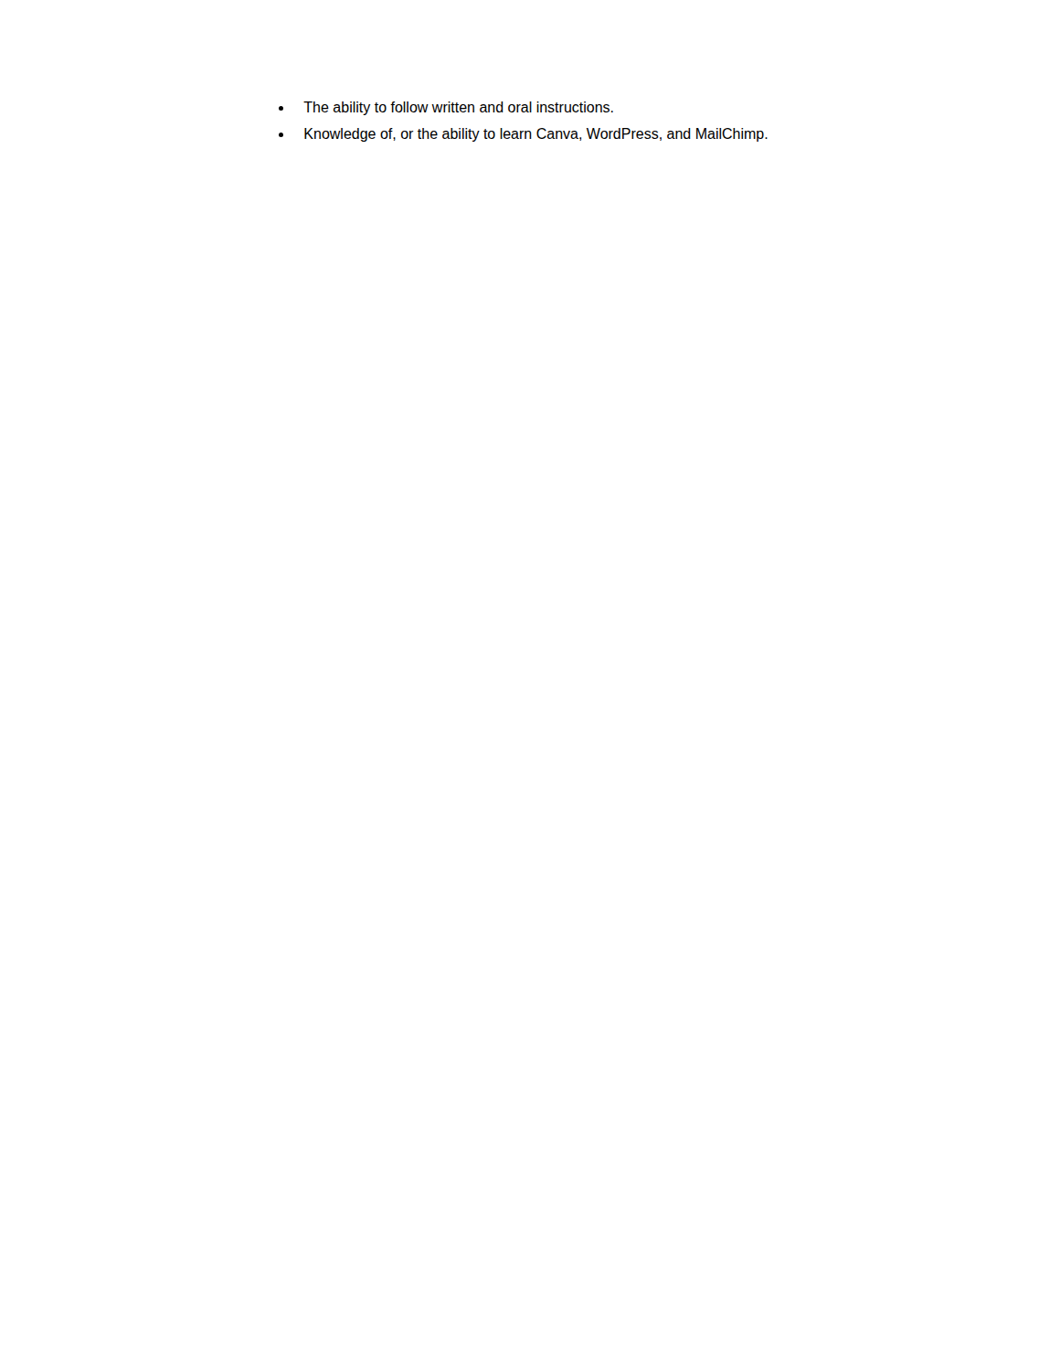The ability to follow written and oral instructions.
Knowledge of, or the ability to learn Canva, WordPress, and MailChimp.